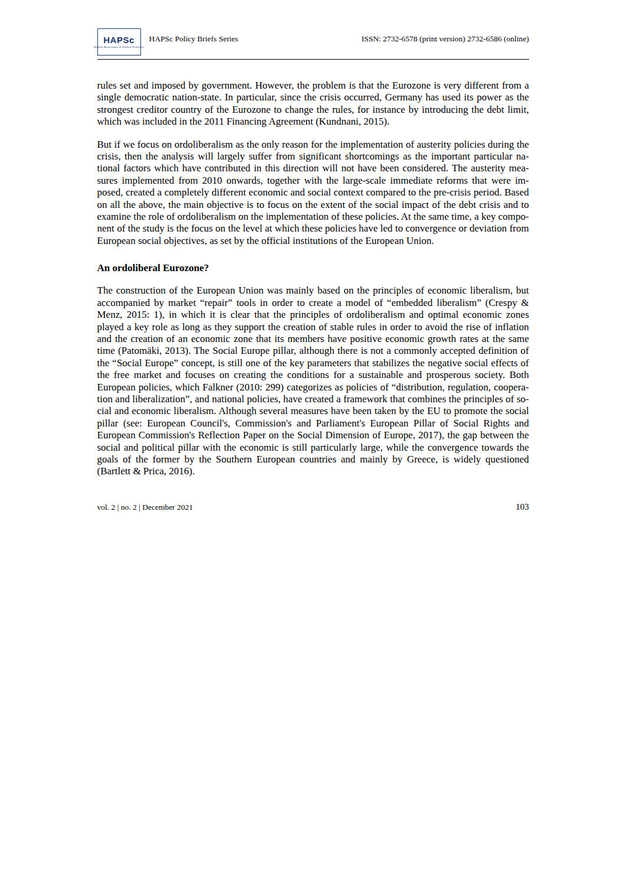HAPSc
Hellenic Association of Political Scientists
HAPSc Policy Briefs Series ISSN: 2732-6578 (print version) 2732-6586 (online)
rules set and imposed by government. However, the problem is that the Eurozone is very different from a single democratic nation-state. In particular, since the crisis occurred, Germany has used its power as the strongest creditor country of the Eurozone to change the rules, for instance by introducing the debt limit, which was included in the 2011 Financing Agreement (Kundnani, 2015).
But if we focus on ordoliberalism as the only reason for the implementation of austerity policies during the crisis, then the analysis will largely suffer from significant shortcomings as the important particular national factors which have contributed in this direction will not have been considered. The austerity measures implemented from 2010 onwards, together with the large-scale immediate reforms that were imposed, created a completely different economic and social context compared to the pre-crisis period. Based on all the above, the main objective is to focus on the extent of the social impact of the debt crisis and to examine the role of ordoliberalism on the implementation of these policies. At the same time, a key component of the study is the focus on the level at which these policies have led to convergence or deviation from European social objectives, as set by the official institutions of the European Union.
An ordoliberal Eurozone?
The construction of the European Union was mainly based on the principles of economic liberalism, but accompanied by market “repair” tools in order to create a model of “embedded liberalism” (Crespy & Menz, 2015: 1), in which it is clear that the principles of ordoliberalism and optimal economic zones played a key role as long as they support the creation of stable rules in order to avoid the rise of inflation and the creation of an economic zone that its members have positive economic growth rates at the same time (Patomäki, 2013). The Social Europe pillar, although there is not a commonly accepted definition of the “Social Europe” concept, is still one of the key parameters that stabilizes the negative social effects of the free market and focuses on creating the conditions for a sustainable and prosperous society. Both European policies, which Falkner (2010: 299) categorizes as policies of “distribution, regulation, cooperation and liberalization”, and national policies, have created a framework that combines the principles of social and economic liberalism. Although several measures have been taken by the EU to promote the social pillar (see: European Council's, Commission's and Parliament's European Pillar of Social Rights and European Commission's Reflection Paper on the Social Dimension of Europe, 2017), the gap between the social and political pillar with the economic is still particularly large, while the convergence towards the goals of the former by the Southern European countries and mainly by Greece, is widely questioned (Bartlett & Prica, 2016).
vol. 2 | no. 2 | December 2021
103